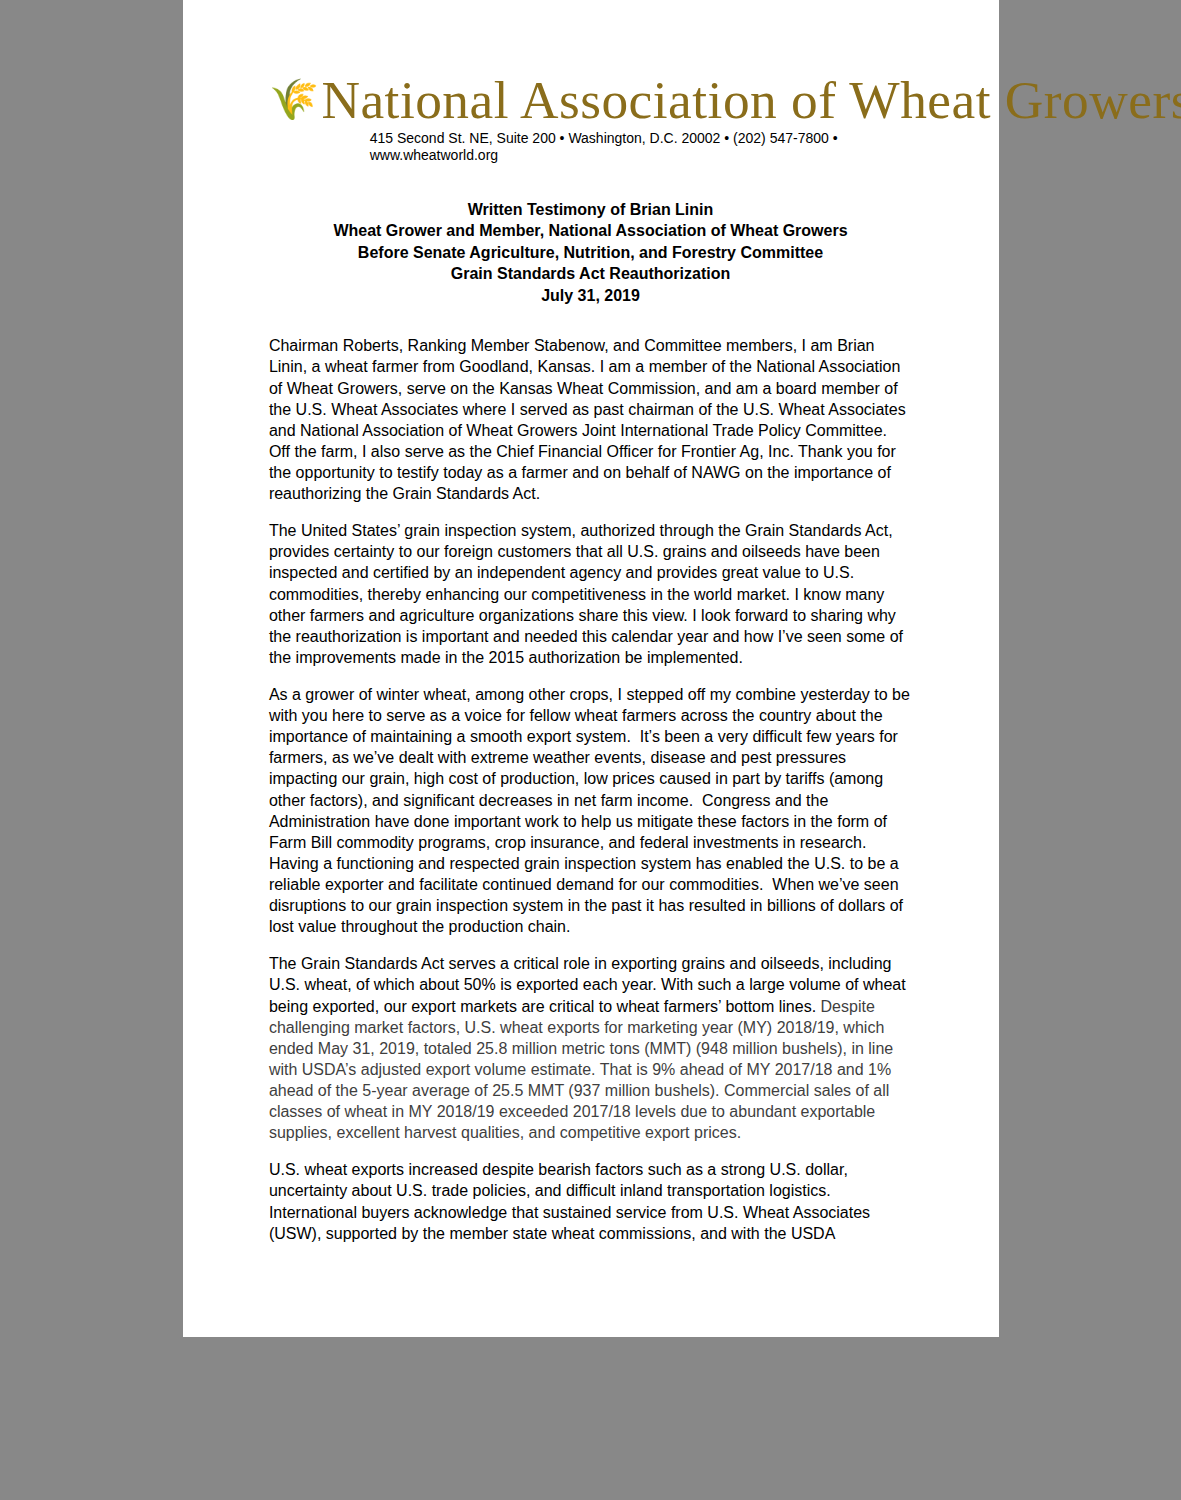🌾National Association of Wheat Growers
415 Second St. NE, Suite 200 • Washington, D.C. 20002 • (202) 547-7800 •
www.wheatworld.org
Written Testimony of Brian Linin Wheat Grower and Member, National Association of Wheat Growers Before Senate Agriculture, Nutrition, and Forestry Committee Grain Standards Act Reauthorization July 31, 2019
Chairman Roberts, Ranking Member Stabenow, and Committee members, I am Brian Linin, a wheat farmer from Goodland, Kansas. I am a member of the National Association of Wheat Growers, serve on the Kansas Wheat Commission, and am a board member of the U.S. Wheat Associates where I served as past chairman of the U.S. Wheat Associates and National Association of Wheat Growers Joint International Trade Policy Committee. Off the farm, I also serve as the Chief Financial Officer for Frontier Ag, Inc. Thank you for the opportunity to testify today as a farmer and on behalf of NAWG on the importance of reauthorizing the Grain Standards Act.
The United States’ grain inspection system, authorized through the Grain Standards Act, provides certainty to our foreign customers that all U.S. grains and oilseeds have been inspected and certified by an independent agency and provides great value to U.S. commodities, thereby enhancing our competitiveness in the world market. I know many other farmers and agriculture organizations share this view. I look forward to sharing why the reauthorization is important and needed this calendar year and how I’ve seen some of the improvements made in the 2015 authorization be implemented.
As a grower of winter wheat, among other crops, I stepped off my combine yesterday to be with you here to serve as a voice for fellow wheat farmers across the country about the importance of maintaining a smooth export system. It’s been a very difficult few years for farmers, as we’ve dealt with extreme weather events, disease and pest pressures impacting our grain, high cost of production, low prices caused in part by tariffs (among other factors), and significant decreases in net farm income. Congress and the Administration have done important work to help us mitigate these factors in the form of Farm Bill commodity programs, crop insurance, and federal investments in research. Having a functioning and respected grain inspection system has enabled the U.S. to be a reliable exporter and facilitate continued demand for our commodities. When we’ve seen disruptions to our grain inspection system in the past it has resulted in billions of dollars of lost value throughout the production chain.
The Grain Standards Act serves a critical role in exporting grains and oilseeds, including U.S. wheat, of which about 50% is exported each year. With such a large volume of wheat being exported, our export markets are critical to wheat farmers’ bottom lines. Despite challenging market factors, U.S. wheat exports for marketing year (MY) 2018/19, which ended May 31, 2019, totaled 25.8 million metric tons (MMT) (948 million bushels), in line with USDA’s adjusted export volume estimate. That is 9% ahead of MY 2017/18 and 1% ahead of the 5-year average of 25.5 MMT (937 million bushels). Commercial sales of all classes of wheat in MY 2018/19 exceeded 2017/18 levels due to abundant exportable supplies, excellent harvest qualities, and competitive export prices.
U.S. wheat exports increased despite bearish factors such as a strong U.S. dollar, uncertainty about U.S. trade policies, and difficult inland transportation logistics. International buyers acknowledge that sustained service from U.S. Wheat Associates (USW), supported by the member state wheat commissions, and with the USDA